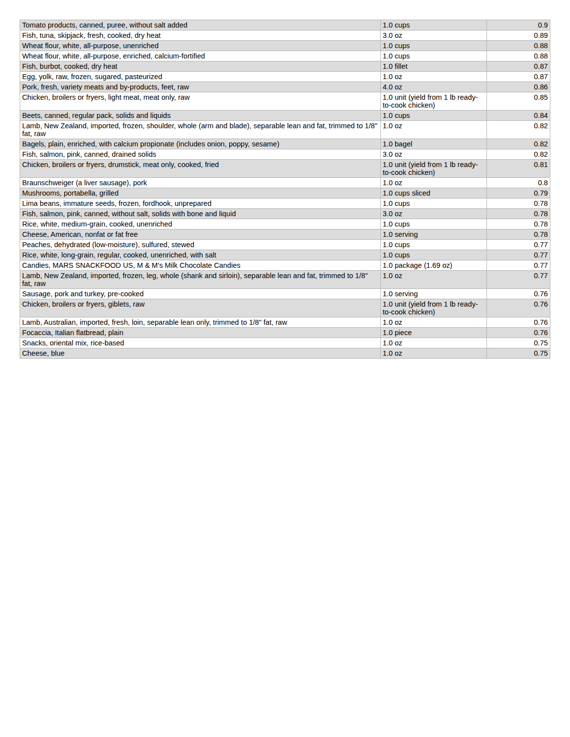| Tomato products, canned, puree, without salt added | 1.0 cups | 0.9 |
| Fish, tuna, skipjack, fresh, cooked, dry heat | 3.0 oz | 0.89 |
| Wheat flour, white, all-purpose, unenriched | 1.0 cups | 0.88 |
| Wheat flour, white, all-purpose, enriched, calcium-fortified | 1.0 cups | 0.88 |
| Fish, burbot, cooked, dry heat | 1.0 fillet | 0.87 |
| Egg, yolk, raw, frozen, sugared, pasteurized | 1.0 oz | 0.87 |
| Pork, fresh, variety meats and by-products, feet, raw | 4.0 oz | 0.86 |
| Chicken, broilers or fryers, light meat, meat only, raw | 1.0 unit (yield from 1 lb ready-to-cook chicken) | 0.85 |
| Beets, canned, regular pack, solids and liquids | 1.0 cups | 0.84 |
| Lamb, New Zealand, imported, frozen, shoulder, whole (arm and blade), separable lean and fat, trimmed to 1/8" fat, raw | 1.0 oz | 0.82 |
| Bagels, plain, enriched, with calcium propionate (includes onion, poppy, sesame) | 1.0 bagel | 0.82 |
| Fish, salmon, pink, canned, drained solids | 3.0 oz | 0.82 |
| Chicken, broilers or fryers, drumstick, meat only, cooked, fried | 1.0 unit (yield from 1 lb ready-to-cook chicken) | 0.81 |
| Braunschweiger (a liver sausage), pork | 1.0 oz | 0.8 |
| Mushrooms, portabella, grilled | 1.0 cups sliced | 0.79 |
| Lima beans, immature seeds, frozen, fordhook, unprepared | 1.0 cups | 0.78 |
| Fish, salmon, pink, canned, without salt, solids with bone and liquid | 3.0 oz | 0.78 |
| Rice, white, medium-grain, cooked, unenriched | 1.0 cups | 0.78 |
| Cheese, American, nonfat or fat free | 1.0 serving | 0.78 |
| Peaches, dehydrated (low-moisture), sulfured, stewed | 1.0 cups | 0.77 |
| Rice, white, long-grain, regular, cooked, unenriched, with salt | 1.0 cups | 0.77 |
| Candies, MARS SNACKFOOD US, M & M's Milk Chocolate Candies | 1.0 package (1.69 oz) | 0.77 |
| Lamb, New Zealand, imported, frozen, leg, whole (shank and sirloin), separable lean and fat, trimmed to 1/8" fat, raw | 1.0 oz | 0.77 |
| Sausage, pork and turkey, pre-cooked | 1.0 serving | 0.76 |
| Chicken, broilers or fryers, giblets, raw | 1.0 unit (yield from 1 lb ready-to-cook chicken) | 0.76 |
| Lamb, Australian, imported, fresh, loin, separable lean only, trimmed to 1/8" fat, raw | 1.0 oz | 0.76 |
| Focaccia, Italian flatbread, plain | 1.0 piece | 0.76 |
| Snacks, oriental mix, rice-based | 1.0 oz | 0.75 |
| Cheese, blue | 1.0 oz | 0.75 |